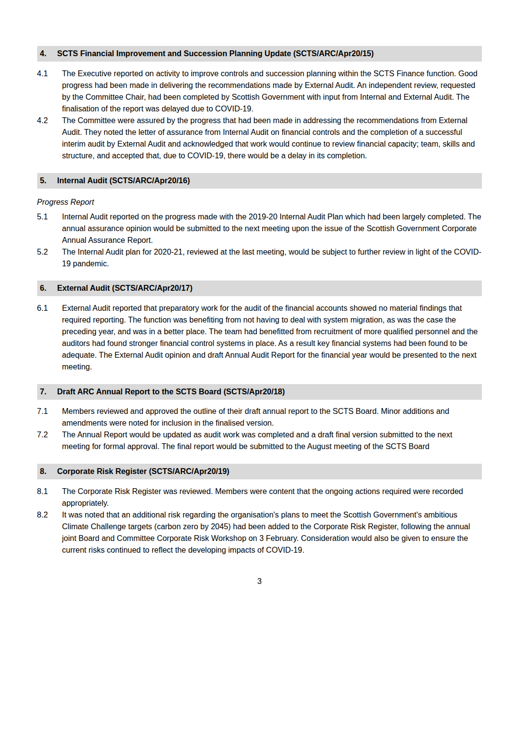4. SCTS Financial Improvement and Succession Planning Update (SCTS/ARC/Apr20/15)
4.1 The Executive reported on activity to improve controls and succession planning within the SCTS Finance function. Good progress had been made in delivering the recommendations made by External Audit. An independent review, requested by the Committee Chair, had been completed by Scottish Government with input from Internal and External Audit. The finalisation of the report was delayed due to COVID-19.
4.2 The Committee were assured by the progress that had been made in addressing the recommendations from External Audit. They noted the letter of assurance from Internal Audit on financial controls and the completion of a successful interim audit by External Audit and acknowledged that work would continue to review financial capacity; team, skills and structure, and accepted that, due to COVID-19, there would be a delay in its completion.
5. Internal Audit (SCTS/ARC/Apr20/16)
Progress Report
5.1 Internal Audit reported on the progress made with the 2019-20 Internal Audit Plan which had been largely completed. The annual assurance opinion would be submitted to the next meeting upon the issue of the Scottish Government Corporate Annual Assurance Report.
5.2 The Internal Audit plan for 2020-21, reviewed at the last meeting, would be subject to further review in light of the COVID-19 pandemic.
6. External Audit (SCTS/ARC/Apr20/17)
6.1 External Audit reported that preparatory work for the audit of the financial accounts showed no material findings that required reporting. The function was benefiting from not having to deal with system migration, as was the case the preceding year, and was in a better place. The team had benefitted from recruitment of more qualified personnel and the auditors had found stronger financial control systems in place. As a result key financial systems had been found to be adequate. The External Audit opinion and draft Annual Audit Report for the financial year would be presented to the next meeting.
7. Draft ARC Annual Report to the SCTS Board (SCTS/Apr20/18)
7.1 Members reviewed and approved the outline of their draft annual report to the SCTS Board. Minor additions and amendments were noted for inclusion in the finalised version.
7.2 The Annual Report would be updated as audit work was completed and a draft final version submitted to the next meeting for formal approval. The final report would be submitted to the August meeting of the SCTS Board
8. Corporate Risk Register (SCTS/ARC/Apr20/19)
8.1 The Corporate Risk Register was reviewed. Members were content that the ongoing actions required were recorded appropriately.
8.2 It was noted that an additional risk regarding the organisation's plans to meet the Scottish Government's ambitious Climate Challenge targets (carbon zero by 2045) had been added to the Corporate Risk Register, following the annual joint Board and Committee Corporate Risk Workshop on 3 February. Consideration would also be given to ensure the current risks continued to reflect the developing impacts of COVID-19.
3